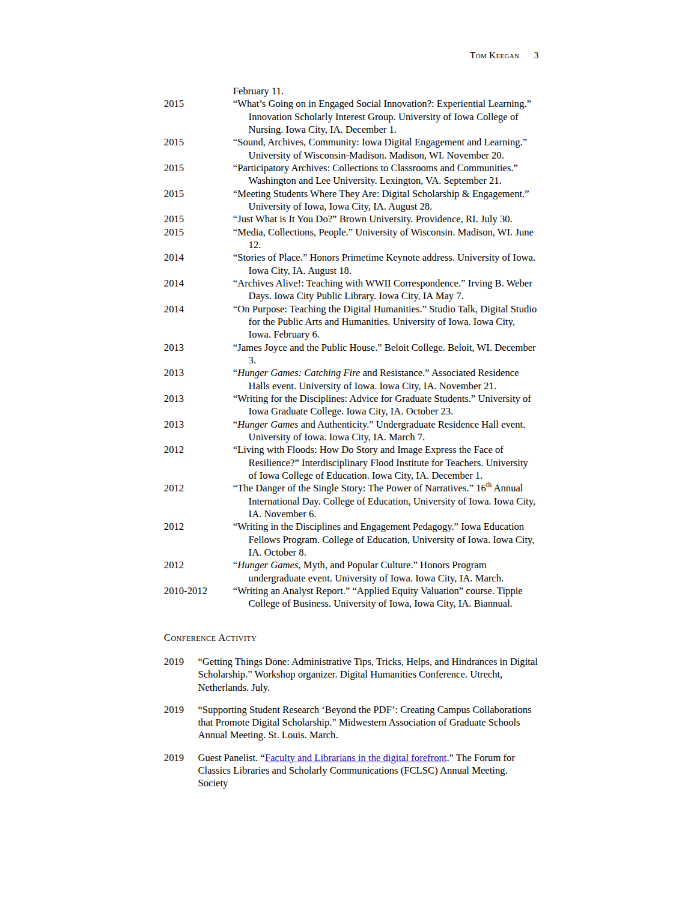Tom Keegan3
February 11.
2015
“What’s Going on in Engaged Social Innovation?: Experiential Learning.” Innovation Scholarly Interest Group. University of Iowa College of Nursing. Iowa City, IA. December 1.
2015
“Sound, Archives, Community: Iowa Digital Engagement and Learning.” University of Wisconsin-Madison. Madison, WI. November 20.
2015
“Participatory Archives: Collections to Classrooms and Communities.” Washington and Lee University. Lexington, VA. September 21.
2015
“Meeting Students Where They Are: Digital Scholarship & Engagement.” University of Iowa, Iowa City, IA. August 28.
2015
“Just What is It You Do?” Brown University. Providence, RI. July 30.
2015
“Media, Collections, People.” University of Wisconsin. Madison, WI. June 12.
2014
“Stories of Place.” Honors Primetime Keynote address. University of Iowa. Iowa City, IA. August 18.
2014
“Archives Alive!: Teaching with WWII Correspondence.” Irving B. Weber Days. Iowa City Public Library. Iowa City, IA May 7.
2014
“On Purpose: Teaching the Digital Humanities.” Studio Talk, Digital Studio for the Public Arts and Humanities. University of Iowa. Iowa City, Iowa. February 6.
2013
“James Joyce and the Public House.” Beloit College. Beloit, WI. December 3.
2013
“Hunger Games: Catching Fire and Resistance.” Associated Residence Halls event. University of Iowa. Iowa City, IA. November 21.
2013
“Writing for the Disciplines: Advice for Graduate Students.” University of Iowa Graduate College. Iowa City, IA. October 23.
2013
“Hunger Games and Authenticity.” Undergraduate Residence Hall event. University of Iowa. Iowa City, IA. March 7.
2012
“Living with Floods: How Do Story and Image Express the Face of Resilience?” Interdisciplinary Flood Institute for Teachers. University of Iowa College of Education. Iowa City, IA. December 1.
2012
“The Danger of the Single Story: The Power of Narratives.” 16th Annual International Day. College of Education, University of Iowa. Iowa City, IA. November 6.
2012
“Writing in the Disciplines and Engagement Pedagogy.” Iowa Education Fellows Program. College of Education, University of Iowa. Iowa City, IA. October 8.
2012
“Hunger Games, Myth, and Popular Culture.” Honors Program undergraduate event. University of Iowa. Iowa City, IA. March.
2010-2012
“Writing an Analyst Report.” “Applied Equity Valuation” course. Tippie College of Business. University of Iowa, Iowa City, IA. Biannual.
Conference Activity
2019
“Getting Things Done: Administrative Tips, Tricks, Helps, and Hindrances in Digital Scholarship.” Workshop organizer. Digital Humanities Conference. Utrecht, Netherlands. July.
2019
“Supporting Student Research ‘Beyond the PDF’: Creating Campus Collaborations that Promote Digital Scholarship.” Midwestern Association of Graduate Schools Annual Meeting. St. Louis. March.
2019
Guest Panelist. “Faculty and Librarians in the digital forefront.” The Forum for Classics Libraries and Scholarly Communications (FCLSC) Annual Meeting. Society